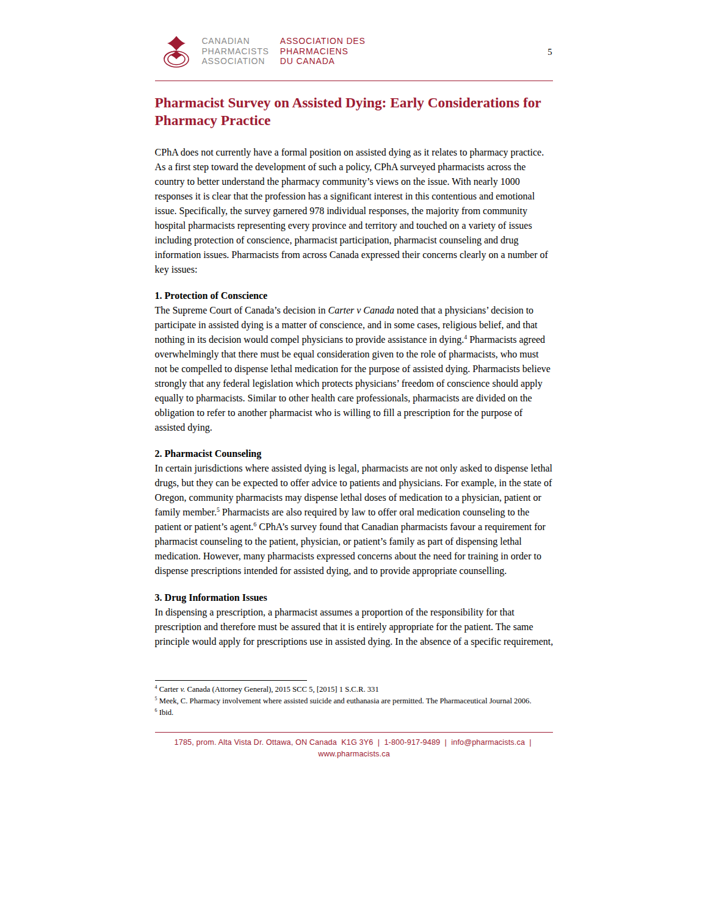Canadian Pharmacists Association
Association des Pharmaciens du Canada
5
Pharmacist Survey on Assisted Dying: Early Considerations for
Pharmacy Practice
CPhA does not currently have a formal position on assisted dying as it relates to pharmacy practice. As a first step toward the development of such a policy, CPhA surveyed pharmacists across the country to better understand the pharmacy community’s views on the issue. With nearly 1000 responses it is clear that the profession has a significant interest in this contentious and emotional issue. Specifically, the survey garnered 978 individual responses, the majority from community hospital pharmacists representing every province and territory and touched on a variety of issues including protection of conscience, pharmacist participation, pharmacist counseling and drug information issues. Pharmacists from across Canada expressed their concerns clearly on a number of key issues:
1. Protection of Conscience
The Supreme Court of Canada’s decision in Carter v Canada noted that a physicians’ decision to participate in assisted dying is a matter of conscience, and in some cases, religious belief, and that nothing in its decision would compel physicians to provide assistance in dying.4 Pharmacists agreed overwhelmingly that there must be equal consideration given to the role of pharmacists, who must not be compelled to dispense lethal medication for the purpose of assisted dying. Pharmacists believe strongly that any federal legislation which protects physicians’ freedom of conscience should apply equally to pharmacists. Similar to other health care professionals, pharmacists are divided on the obligation to refer to another pharmacist who is willing to fill a prescription for the purpose of assisted dying.
2. Pharmacist Counseling
In certain jurisdictions where assisted dying is legal, pharmacists are not only asked to dispense lethal drugs, but they can be expected to offer advice to patients and physicians. For example, in the state of Oregon, community pharmacists may dispense lethal doses of medication to a physician, patient or family member.5 Pharmacists are also required by law to offer oral medication counseling to the patient or patient’s agent.6 CPhA’s survey found that Canadian pharmacists favour a requirement for pharmacist counseling to the patient, physician, or patient’s family as part of dispensing lethal medication. However, many pharmacists expressed concerns about the need for training in order to dispense prescriptions intended for assisted dying, and to provide appropriate counselling.
3. Drug Information Issues
In dispensing a prescription, a pharmacist assumes a proportion of the responsibility for that prescription and therefore must be assured that it is entirely appropriate for the patient. The same principle would apply for prescriptions use in assisted dying. In the absence of a specific requirement,
4 Carter v. Canada (Attorney General), 2015 SCC 5, [2015] 1 S.C.R. 331
5 Meek, C. Pharmacy involvement where assisted suicide and euthanasia are permitted. The Pharmaceutical Journal 2006.
6 Ibid.
1785, prom. Alta Vista Dr. Ottawa, ON Canada K1G 3Y6 | 1-800-917-9489 | info@pharmacists.ca | www.pharmacists.ca